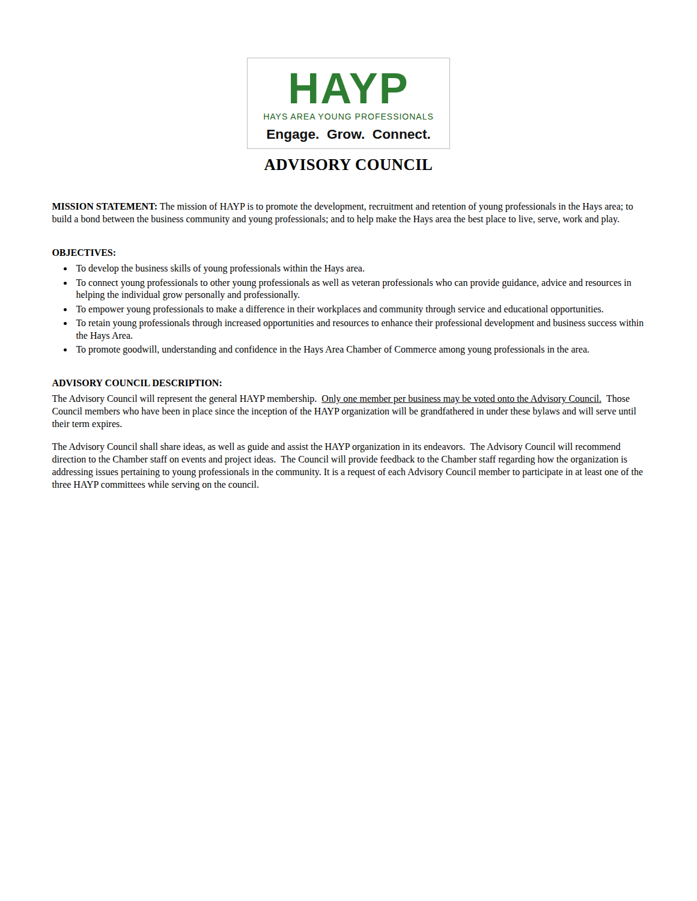HAYP
HAYS AREA YOUNG PROFESSIONALS
Engage. Grow. Connect.
ADVISORY COUNCIL
MISSION STATEMENT: The mission of HAYP is to promote the development, recruitment and retention of young professionals in the Hays area; to build a bond between the business community and young professionals; and to help make the Hays area the best place to live, serve, work and play.
Objectives:
To develop the business skills of young professionals within the Hays area.
To connect young professionals to other young professionals as well as veteran professionals who can provide guidance, advice and resources in helping the individual grow personally and professionally.
To empower young professionals to make a difference in their workplaces and community through service and educational opportunities.
To retain young professionals through increased opportunities and resources to enhance their professional development and business success within the Hays Area.
To promote goodwill, understanding and confidence in the Hays Area Chamber of Commerce among young professionals in the area.
Advisory Council Description:
The Advisory Council will represent the general HAYP membership. Only one member per business may be voted onto the Advisory Council. Those Council members who have been in place since the inception of the HAYP organization will be grandfathered in under these bylaws and will serve until their term expires.
The Advisory Council shall share ideas, as well as guide and assist the HAYP organization in its endeavors. The Advisory Council will recommend direction to the Chamber staff on events and project ideas. The Council will provide feedback to the Chamber staff regarding how the organization is addressing issues pertaining to young professionals in the community. It is a request of each Advisory Council member to participate in at least one of the three HAYP committees while serving on the council.